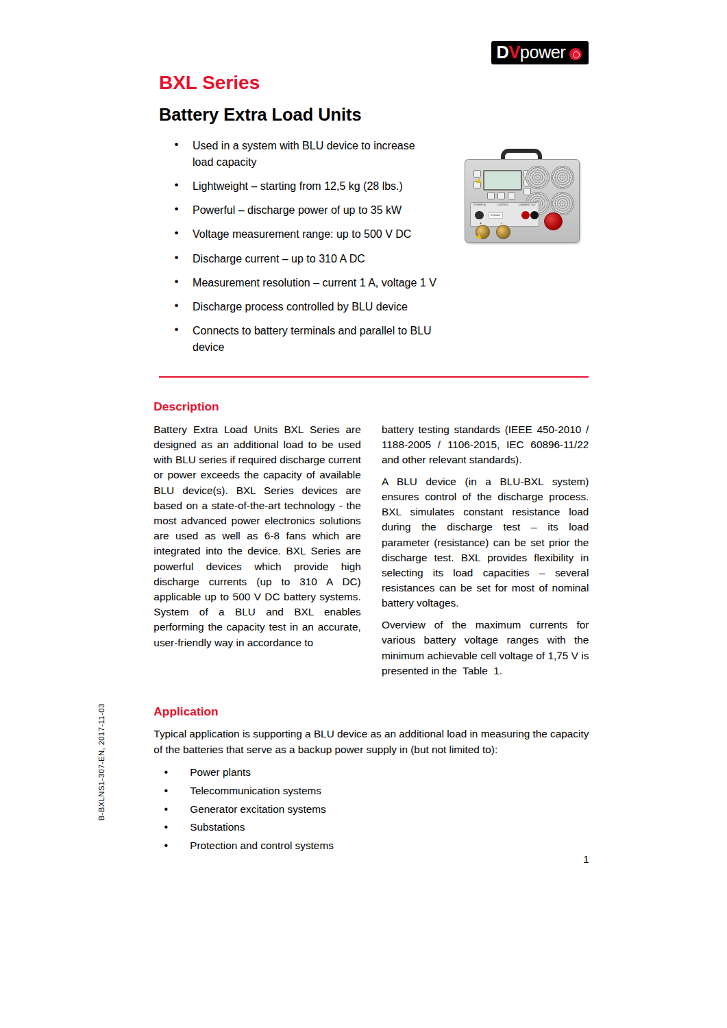B-BXLNS1-307-EN, 2017-11-03
DVpower
BXL Series
Battery Extra Load Units
Used in a system with BLU device to increase load capacity
Lightweight – starting from 12,5 kg (28 lbs.)
Powerful – discharge power of up to 35 kW
Voltage measurement range: up to 500 V DC
Discharge current – up to 310 A DC
Measurement resolution – current 1 A, voltage 1 V
Discharge process controlled by BLU device
Connects to battery terminals and parallel to BLU device
POWER IN CONTROL CURRENT OUT
DVpower
+
–
Description
Battery Extra Load Units BXL Series are designed as an additional load to be used with BLU series if required discharge current or power exceeds the capacity of available BLU device(s). BXL Series devices are based on a state-of-the-art technology - the most advanced power electronics solutions are used as well as 6-8 fans which are integrated into the device. BXL Series are powerful devices which provide high discharge currents (up to 310 A DC) applicable up to 500 V DC battery systems. System of a BLU and BXL enables performing the capacity test in an accurate, user-friendly way in accordance to
battery testing standards (IEEE 450-2010 / 1188-2005 / 1106-2015, IEC 60896-11/22 and other relevant standards).
A BLU device (in a BLU-BXL system) ensures control of the discharge process. BXL simulates constant resistance load during the discharge test – its load parameter (resistance) can be set prior the discharge test. BXL provides flexibility in selecting its load capacities – several resistances can be set for most of nominal battery voltages.
Overview of the maximum currents for various battery voltage ranges with the minimum achievable cell voltage of 1,75 V is presented in the Table 1.
Application
Typical application is supporting a BLU device as an additional load in measuring the capacity of the batteries that serve as a backup power supply in (but not limited to):
Power plants
Telecommunication systems
Generator excitation systems
Substations
Protection and control systems
1